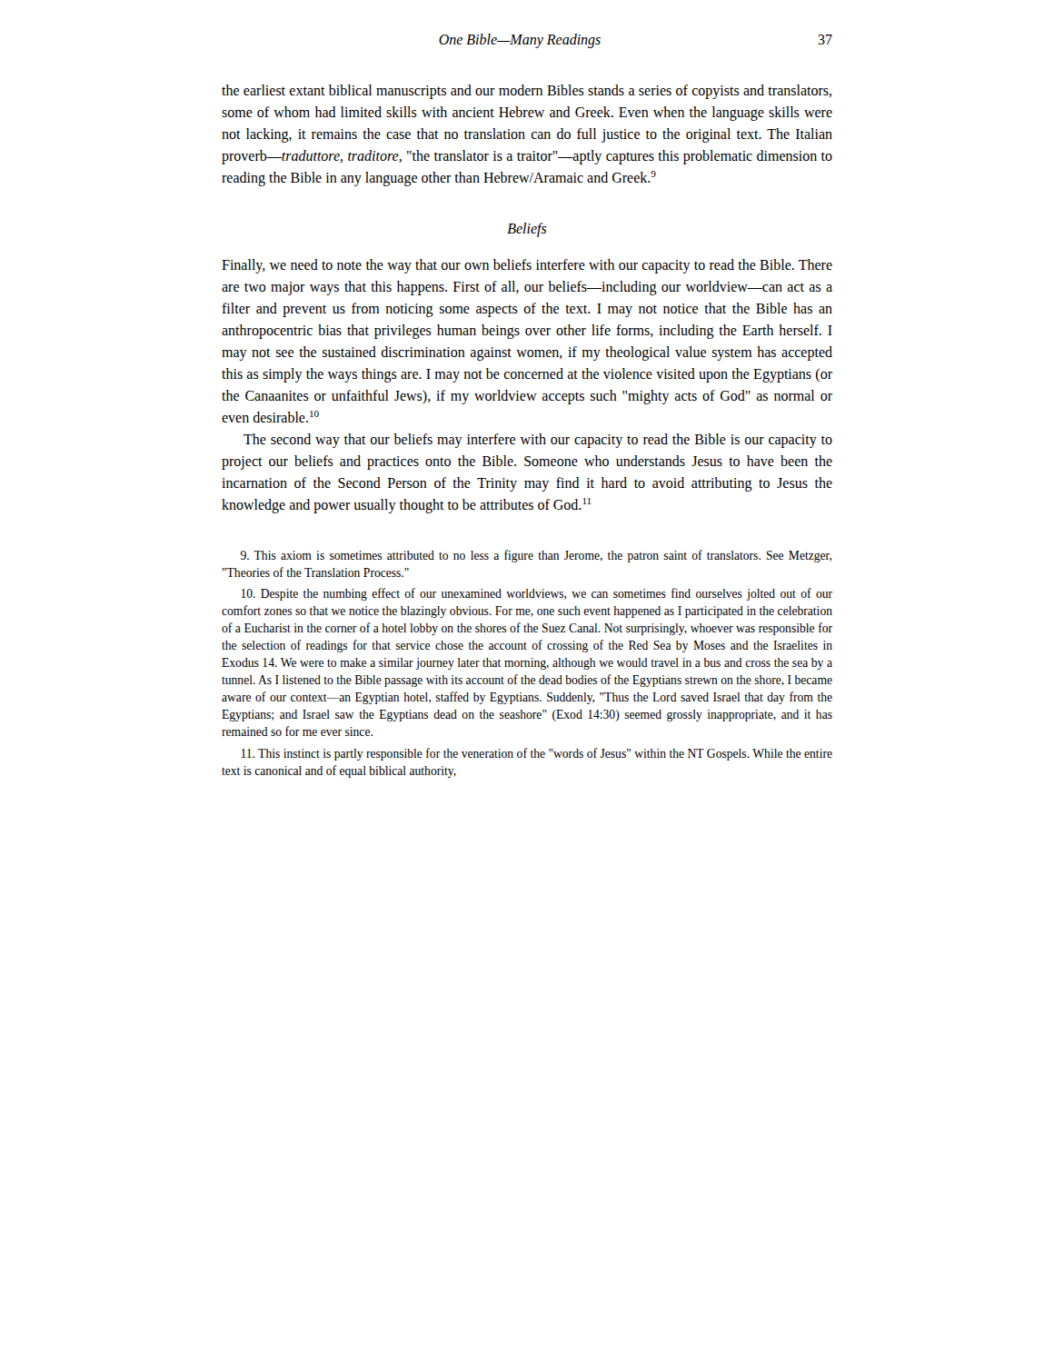One Bible—Many Readings 37
the earliest extant biblical manuscripts and our modern Bibles stands a series of copyists and translators, some of whom had limited skills with ancient Hebrew and Greek. Even when the language skills were not lacking, it remains the case that no translation can do full justice to the original text. The Italian proverb—traduttore, traditore, "the translator is a traitor"—aptly captures this problematic dimension to reading the Bible in any language other than Hebrew/Aramaic and Greek.9
Beliefs
Finally, we need to note the way that our own beliefs interfere with our capacity to read the Bible. There are two major ways that this happens. First of all, our beliefs—including our worldview—can act as a filter and prevent us from noticing some aspects of the text. I may not notice that the Bible has an anthropocentric bias that privileges human beings over other life forms, including the Earth herself. I may not see the sustained discrimination against women, if my theological value system has accepted this as simply the ways things are. I may not be concerned at the violence visited upon the Egyptians (or the Canaanites or unfaithful Jews), if my worldview accepts such "mighty acts of God" as normal or even desirable.10
The second way that our beliefs may interfere with our capacity to read the Bible is our capacity to project our beliefs and practices onto the Bible. Someone who understands Jesus to have been the incarnation of the Second Person of the Trinity may find it hard to avoid attributing to Jesus the knowledge and power usually thought to be attributes of God.11
9. This axiom is sometimes attributed to no less a figure than Jerome, the patron saint of translators. See Metzger, "Theories of the Translation Process."
10. Despite the numbing effect of our unexamined worldviews, we can sometimes find ourselves jolted out of our comfort zones so that we notice the blazingly obvious. For me, one such event happened as I participated in the celebration of a Eucharist in the corner of a hotel lobby on the shores of the Suez Canal. Not surprisingly, whoever was responsible for the selection of readings for that service chose the account of crossing of the Red Sea by Moses and the Israelites in Exodus 14. We were to make a similar journey later that morning, although we would travel in a bus and cross the sea by a tunnel. As I listened to the Bible passage with its account of the dead bodies of the Egyptians strewn on the shore, I became aware of our context—an Egyptian hotel, staffed by Egyptians. Suddenly, "Thus the Lord saved Israel that day from the Egyptians; and Israel saw the Egyptians dead on the seashore" (Exod 14:30) seemed grossly inappropriate, and it has remained so for me ever since.
11. This instinct is partly responsible for the veneration of the "words of Jesus" within the NT Gospels. While the entire text is canonical and of equal biblical authority,